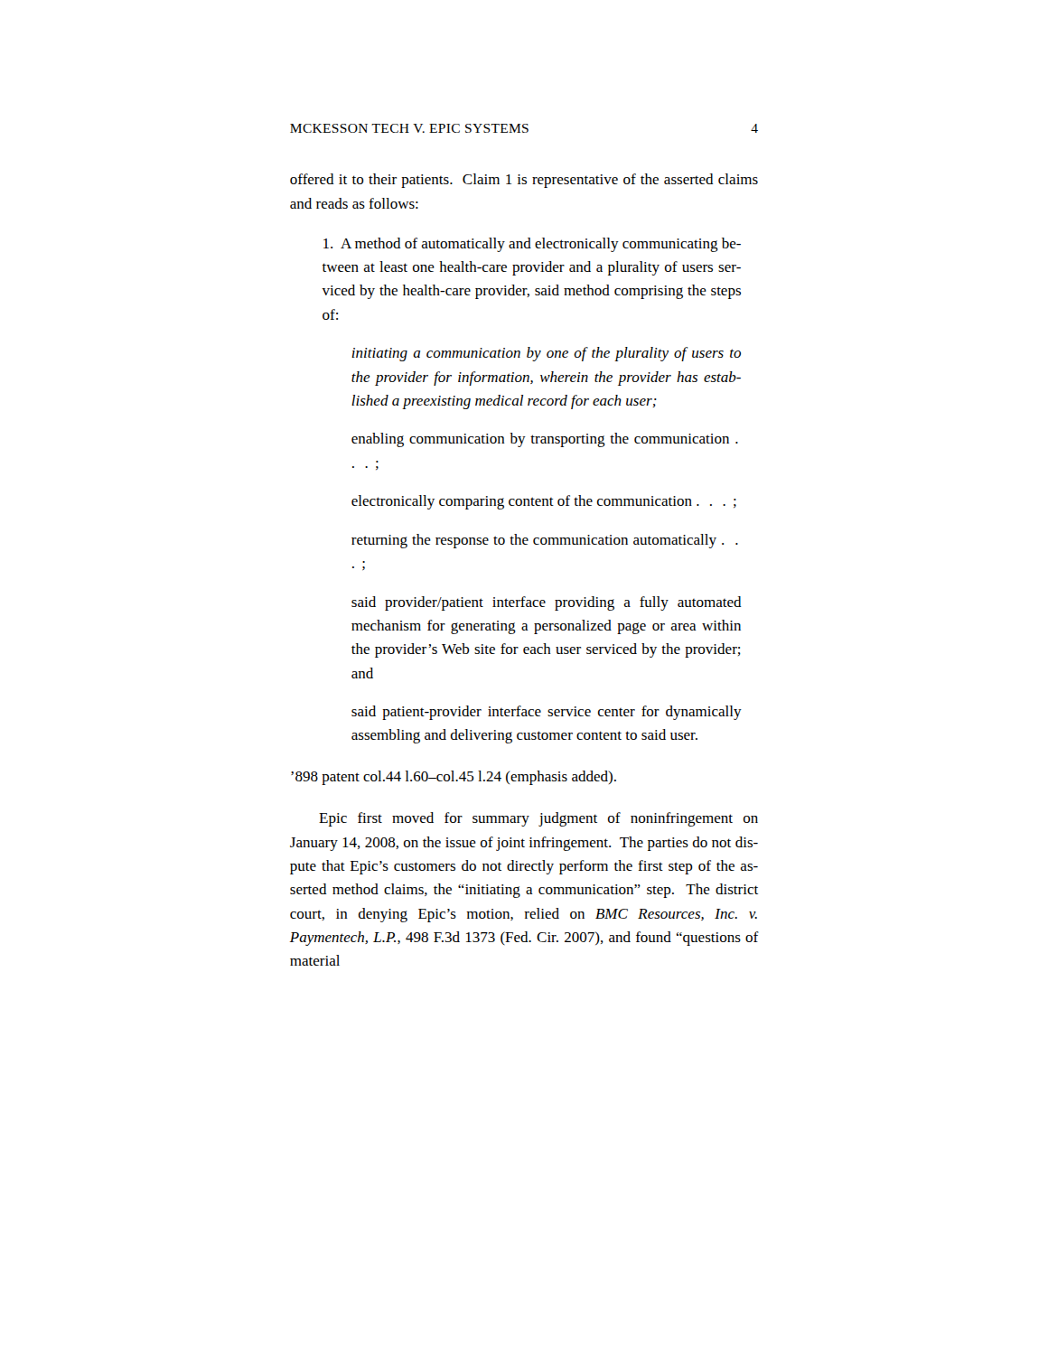McKesson Tech v. Epic Systems 4
offered it to their patients. Claim 1 is representative of the asserted claims and reads as follows:
1. A method of automatically and electronically communicating between at least one health-care provider and a plurality of users serviced by the health-care provider, said method comprising the steps of:
initiating a communication by one of the plurality of users to the provider for information, wherein the provider has established a preexisting medical record for each user;
enabling communication by transporting the communication . . . ;
electronically comparing content of the communication . . . ;
returning the response to the communication automatically . . . ;
said provider/patient interface providing a fully automated mechanism for generating a personalized page or area within the provider’s Web site for each user serviced by the provider; and
said patient-provider interface service center for dynamically assembling and delivering customer content to said user.
’898 patent col.44 l.60–col.45 l.24 (emphasis added).
Epic first moved for summary judgment of noninfringement on January 14, 2008, on the issue of joint infringement. The parties do not dispute that Epic’s customers do not directly perform the first step of the asserted method claims, the “initiating a communication” step. The district court, in denying Epic’s motion, relied on BMC Resources, Inc. v. Paymentech, L.P., 498 F.3d 1373 (Fed. Cir. 2007), and found “questions of material